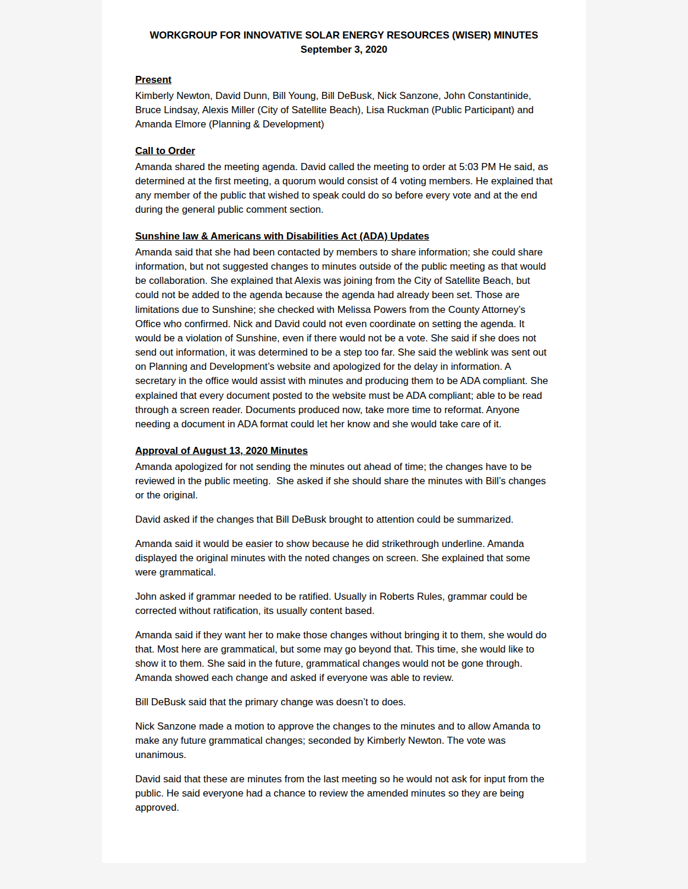WORKGROUP FOR INNOVATIVE SOLAR ENERGY RESOURCES (WISER) MINUTES September 3, 2020
Present
Kimberly Newton, David Dunn, Bill Young, Bill DeBusk, Nick Sanzone, John Constantinide, Bruce Lindsay, Alexis Miller (City of Satellite Beach), Lisa Ruckman (Public Participant) and Amanda Elmore (Planning & Development)
Call to Order
Amanda shared the meeting agenda. David called the meeting to order at 5:03 PM He said, as determined at the first meeting, a quorum would consist of 4 voting members. He explained that any member of the public that wished to speak could do so before every vote and at the end during the general public comment section.
Sunshine law & Americans with Disabilities Act (ADA) Updates
Amanda said that she had been contacted by members to share information; she could share information, but not suggested changes to minutes outside of the public meeting as that would be collaboration. She explained that Alexis was joining from the City of Satellite Beach, but could not be added to the agenda because the agenda had already been set. Those are limitations due to Sunshine; she checked with Melissa Powers from the County Attorney’s Office who confirmed. Nick and David could not even coordinate on setting the agenda. It would be a violation of Sunshine, even if there would not be a vote. She said if she does not send out information, it was determined to be a step too far. She said the weblink was sent out on Planning and Development’s website and apologized for the delay in information. A secretary in the office would assist with minutes and producing them to be ADA compliant. She explained that every document posted to the website must be ADA compliant; able to be read through a screen reader. Documents produced now, take more time to reformat. Anyone needing a document in ADA format could let her know and she would take care of it.
Approval of August 13, 2020 Minutes
Amanda apologized for not sending the minutes out ahead of time; the changes have to be reviewed in the public meeting. She asked if she should share the minutes with Bill’s changes or the original.
David asked if the changes that Bill DeBusk brought to attention could be summarized.
Amanda said it would be easier to show because he did strikethrough underline. Amanda displayed the original minutes with the noted changes on screen. She explained that some were grammatical.
John asked if grammar needed to be ratified. Usually in Roberts Rules, grammar could be corrected without ratification, its usually content based.
Amanda said if they want her to make those changes without bringing it to them, she would do that. Most here are grammatical, but some may go beyond that. This time, she would like to show it to them. She said in the future, grammatical changes would not be gone through. Amanda showed each change and asked if everyone was able to review.
Bill DeBusk said that the primary change was doesn’t to does.
Nick Sanzone made a motion to approve the changes to the minutes and to allow Amanda to make any future grammatical changes; seconded by Kimberly Newton. The vote was unanimous.
David said that these are minutes from the last meeting so he would not ask for input from the public. He said everyone had a chance to review the amended minutes so they are being approved.